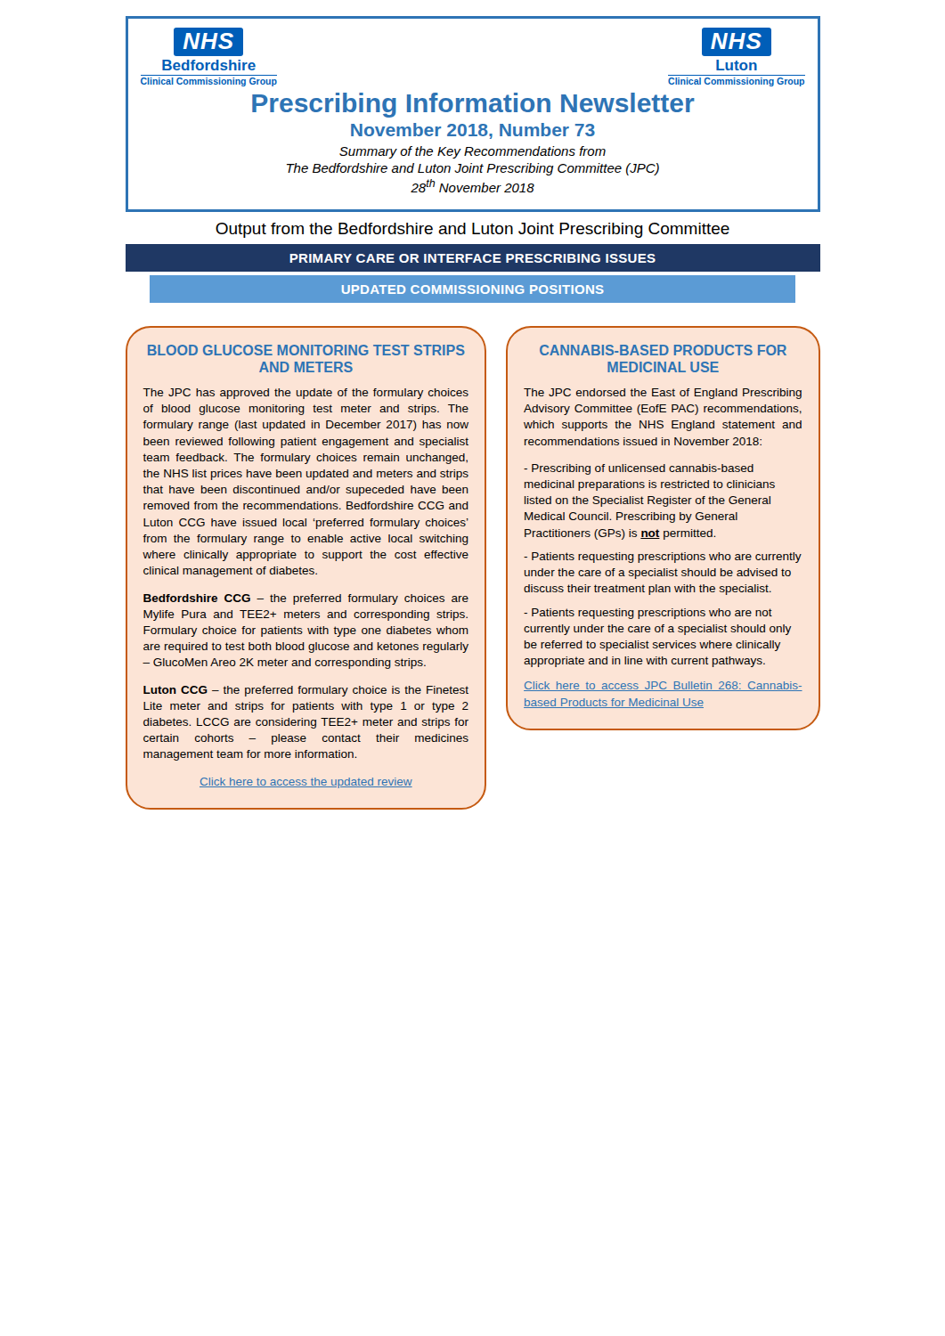NHS
Bedfordshire
Clinical Commissioning Group
NHS
Luton
Clinical Commissioning Group
Prescribing Information Newsletter
November 2018, Number 73
Summary of the Key Recommendations from
The Bedfordshire and Luton Joint Prescribing Committee (JPC)
28th November 2018
Output from the Bedfordshire and Luton Joint Prescribing Committee
PRIMARY CARE OR INTERFACE PRESCRIBING ISSUES
UPDATED COMMISSIONING POSITIONS
BLOOD GLUCOSE MONITORING TEST STRIPS AND METERS
The JPC has approved the update of the formulary choices of blood glucose monitoring test meter and strips. The formulary range (last updated in December 2017) has now been reviewed following patient engagement and specialist team feedback. The formulary choices remain unchanged, the NHS list prices have been updated and meters and strips that have been discontinued and/or supeceded have been removed from the recommendations. Bedfordshire CCG and Luton CCG have issued local ‘preferred formulary choices’ from the formulary range to enable active local switching where clinically appropriate to support the cost effective clinical management of diabetes.
Bedfordshire CCG – the preferred formulary choices are Mylife Pura and TEE2+ meters and corresponding strips. Formulary choice for patients with type one diabetes whom are required to test both blood glucose and ketones regularly – GlucoMen Areo 2K meter and corresponding strips.
Luton CCG – the preferred formulary choice is the Finetest Lite meter and strips for patients with type 1 or type 2 diabetes. LCCG are considering TEE2+ meter and strips for certain cohorts – please contact their medicines management team for more information.
Click here to access the updated review
CANNABIS-BASED PRODUCTS FOR MEDICINAL USE
The JPC endorsed the East of England Prescribing Advisory Committee (EofE PAC) recommendations, which supports the NHS England statement and recommendations issued in November 2018:
- Prescribing of unlicensed cannabis-based medicinal preparations is restricted to clinicians listed on the Specialist Register of the General Medical Council. Prescribing by General Practitioners (GPs) is not permitted.
- Patients requesting prescriptions who are currently under the care of a specialist should be advised to discuss their treatment plan with the specialist.
- Patients requesting prescriptions who are not currently under the care of a specialist should only be referred to specialist services where clinically appropriate and in line with current pathways.
Click here to access JPC Bulletin 268: Cannabis-based Products for Medicinal Use